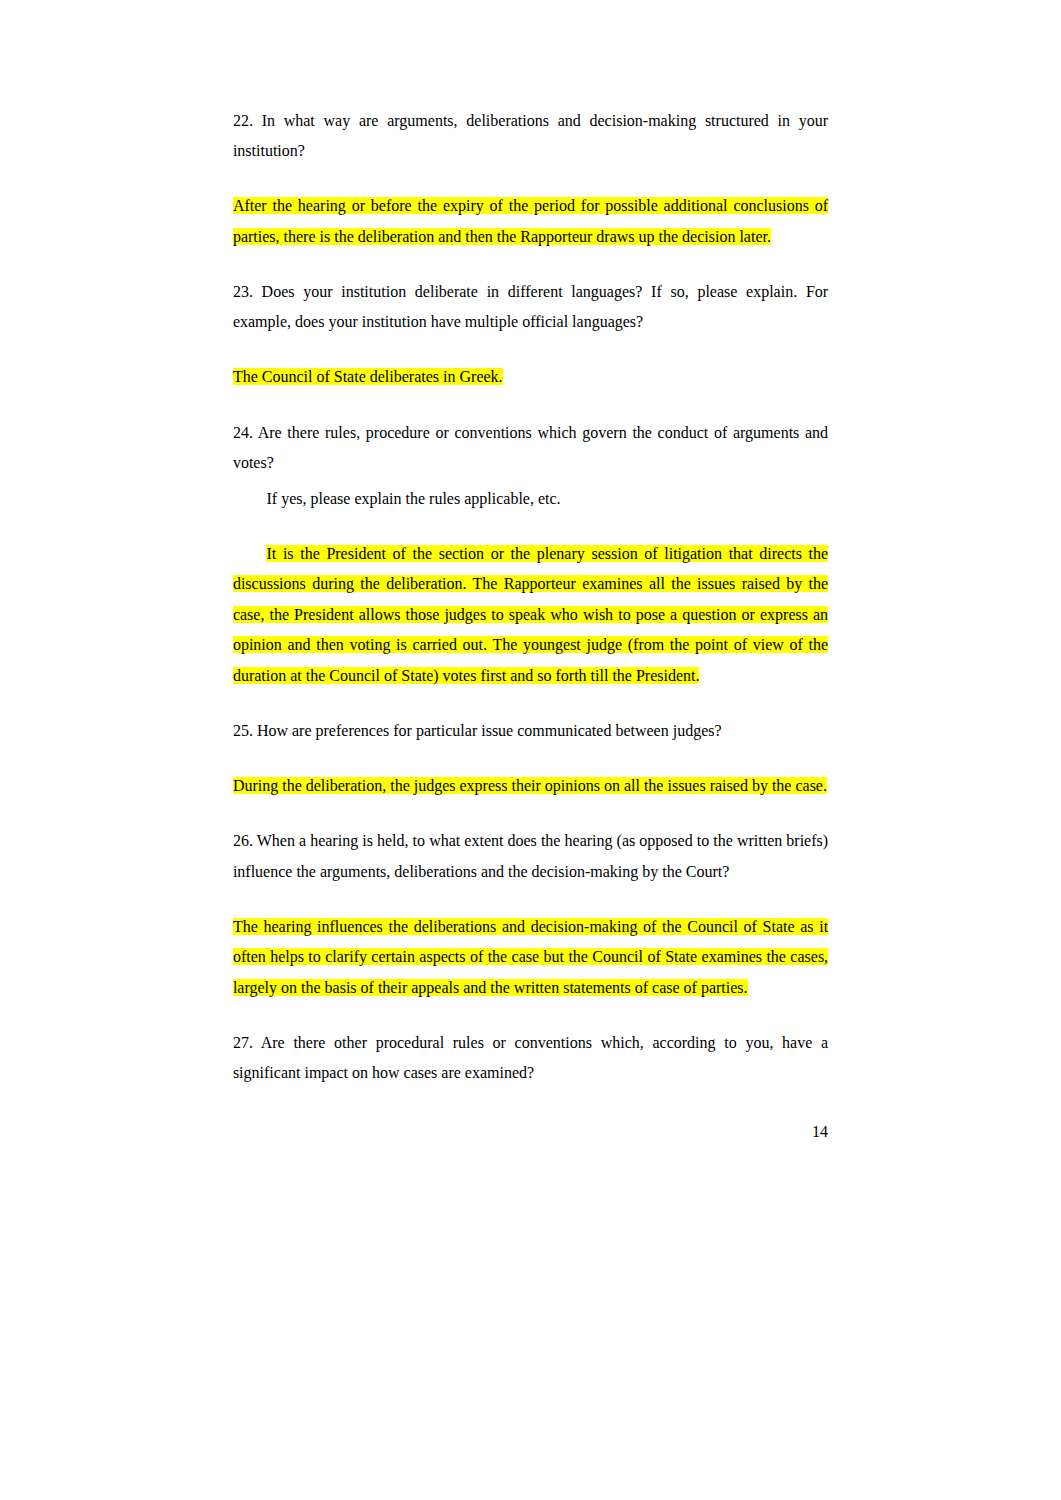22. In what way are arguments, deliberations and decision-making structured in your institution?
After the hearing or before the expiry of the period for possible additional conclusions of parties, there is the deliberation and then the Rapporteur draws up the decision later.
23. Does your institution deliberate in different languages? If so, please explain. For example, does your institution have multiple official languages?
The Council of State deliberates in Greek.
24. Are there rules, procedure or conventions which govern the conduct of arguments and votes?
If yes, please explain the rules applicable, etc.
It is the President of the section or the plenary session of litigation that directs the discussions during the deliberation. The Rapporteur examines all the issues raised by the case, the President allows those judges to speak who wish to pose a question or express an opinion and then voting is carried out. The youngest judge (from the point of view of the duration at the Council of State) votes first and so forth till the President.
25. How are preferences for particular issue communicated between judges?
During the deliberation, the judges express their opinions on all the issues raised by the case.
26. When a hearing is held, to what extent does the hearing (as opposed to the written briefs) influence the arguments, deliberations and the decision-making by the Court?
The hearing influences the deliberations and decision-making of the Council of State as it often helps to clarify certain aspects of the case but the Council of State examines the cases, largely on the basis of their appeals and the written statements of case of parties.
27. Are there other procedural rules or conventions which, according to you, have a significant impact on how cases are examined?
14